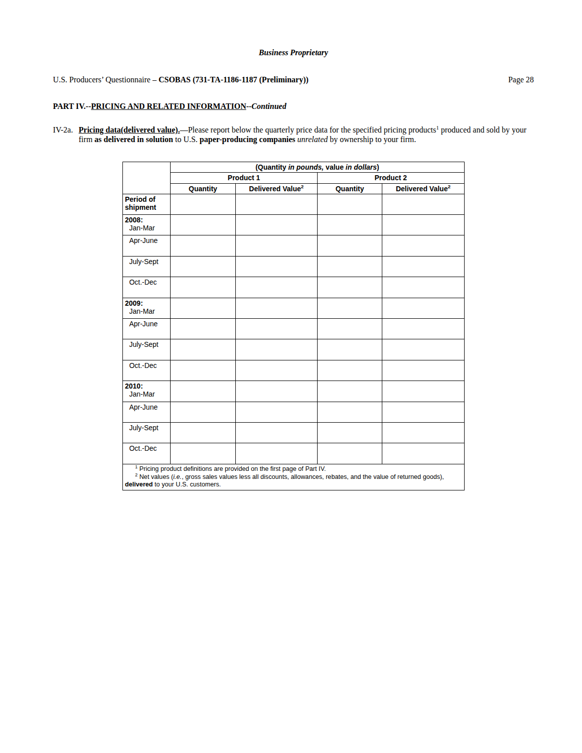Business Proprietary
U.S. Producers’ Questionnaire – CSOBAS (731-TA-1186-1187 (Preliminary))
Page 28
PART IV.--PRICING AND RELATED INFORMATION--Continued
IV-2a.
Pricing data(delivered value).—Please report below the quarterly price data for the specified pricing products1 produced and sold by your firm as delivered in solution to U.S. paper-producing companies unrelated by ownership to your firm.
| | (Quantity in pounds, value in dollars ) |
| Product 1 | Product 2 |
| Quantity | Delivered Value 2 | Quantity | Delivered Value 2 |
| Period of shipment | | | | |
| 2008: Jan-Mar | | | | |
| Apr-June | | | | |
| July-Sept | | | | |
| Oct.-Dec | | | | |
| 2009: Jan-Mar | | | | |
| Apr-June | | | | |
| July-Sept | | | | |
| Oct.-Dec | | | | |
| 2010: Jan-Mar | | | | |
| Apr-June | | | | |
| July-Sept | | | | |
| Oct.-Dec | | | | |
| 1 Pricing product definitions are provided on the first page of Part IV. 2 Net values ( i.e. , gross sales values less all discounts, allowances, rebates, and the value of returned goods), delivered to your U.S. customers. |